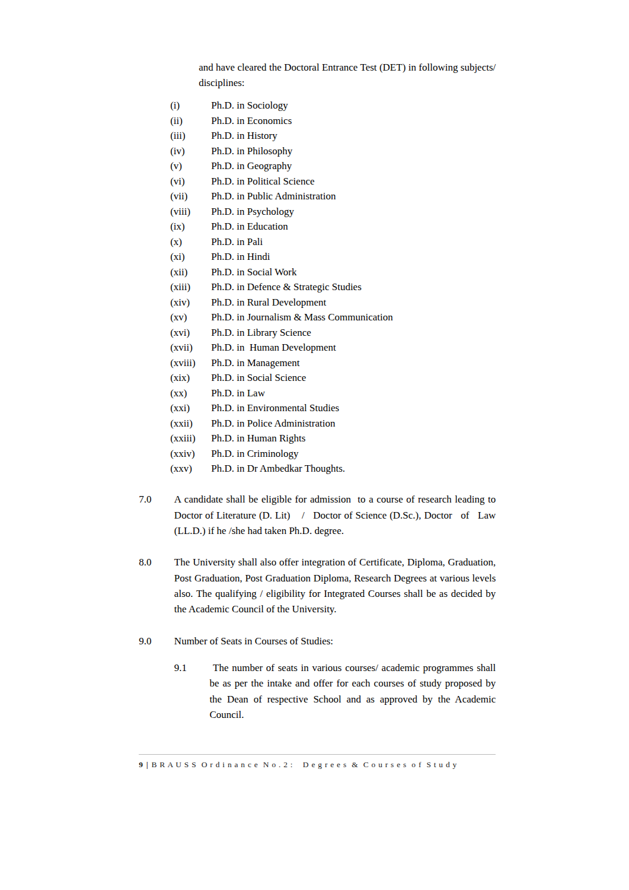and have cleared the Doctoral Entrance Test (DET) in following subjects/ disciplines:
(i) Ph.D. in Sociology
(ii) Ph.D. in Economics
(iii) Ph.D. in History
(iv) Ph.D. in Philosophy
(v) Ph.D. in Geography
(vi) Ph.D. in Political Science
(vii) Ph.D. in Public Administration
(viii) Ph.D. in Psychology
(ix) Ph.D. in Education
(x) Ph.D. in Pali
(xi) Ph.D. in Hindi
(xii) Ph.D. in Social Work
(xiii) Ph.D. in Defence & Strategic Studies
(xiv) Ph.D. in Rural Development
(xv) Ph.D. in Journalism & Mass Communication
(xvi) Ph.D. in Library Science
(xvii) Ph.D. in Human Development
(xviii) Ph.D. in Management
(xix) Ph.D. in Social Science
(xx) Ph.D. in Law
(xxi) Ph.D. in Environmental Studies
(xxii) Ph.D. in Police Administration
(xxiii) Ph.D. in Human Rights
(xxiv) Ph.D. in Criminology
(xxv) Ph.D. in Dr Ambedkar Thoughts.
7.0
A candidate shall be eligible for admission to a course of research leading to Doctor of Literature (D. Lit) / Doctor of Science (D.Sc.), Doctor of Law (LL.D.) if he /she had taken Ph.D. degree.
8.0
The University shall also offer integration of Certificate, Diploma, Graduation, Post Graduation, Post Graduation Diploma, Research Degrees at various levels also. The qualifying / eligibility for Integrated Courses shall be as decided by the Academic Council of the University.
9.0
Number of Seats in Courses of Studies:
9.1
The number of seats in various courses/ academic programmes shall be as per the intake and offer for each courses of study proposed by the Dean of respective School and as approved by the Academic Council.
9 | B R A U S S O r d i n a n c e N o . 2 : D e g r e e s & C o u r s e s o f S t u d y